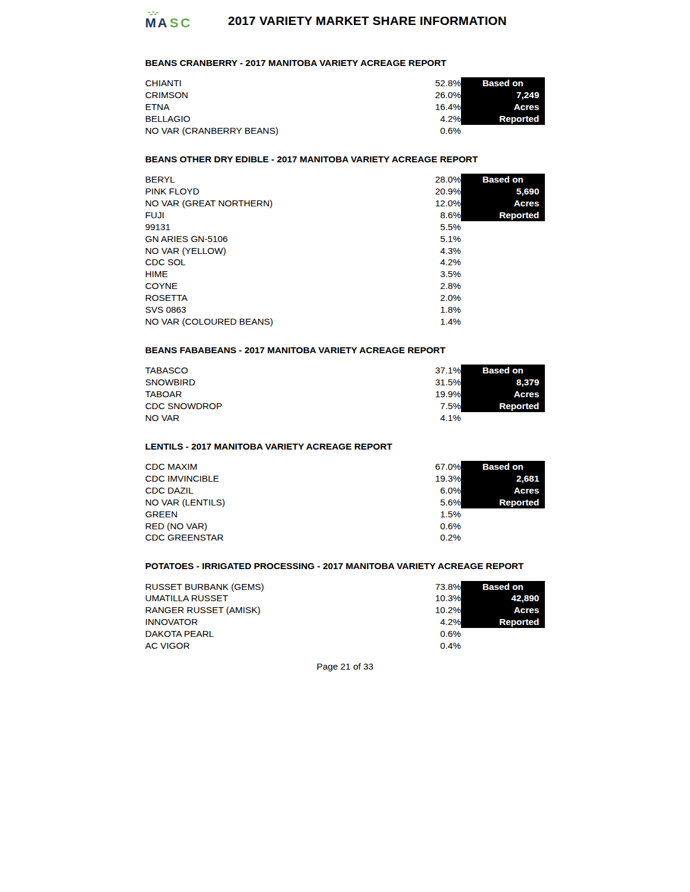M A S C
2017 VARIETY MARKET SHARE INFORMATION
BEANS CRANBERRY - 2017 MANITOBA VARIETY ACREAGE REPORT
| CHIANTI | 52.8% | Based on |
| CRIMSON | 26.0% | 7,249 |
| ETNA | 16.4% | Acres |
| BELLAGIO | 4.2% | Reported |
| NO VAR (CRANBERRY BEANS) | 0.6% | |
BEANS OTHER DRY EDIBLE - 2017 MANITOBA VARIETY ACREAGE REPORT
| BERYL | 28.0% | Based on |
| PINK FLOYD | 20.9% | 5,690 |
| NO VAR (GREAT NORTHERN) | 12.0% | Acres |
| FUJI | 8.6% | Reported |
| 99131 | 5.5% | |
| GN ARIES GN-5106 | 5.1% | |
| NO VAR (YELLOW) | 4.3% | |
| CDC SOL | 4.2% | |
| HIME | 3.5% | |
| COYNE | 2.8% | |
| ROSETTA | 2.0% | |
| SVS 0863 | 1.8% | |
| NO VAR (COLOURED BEANS) | 1.4% | |
BEANS FABABEANS - 2017 MANITOBA VARIETY ACREAGE REPORT
| TABASCO | 37.1% | Based on |
| SNOWBIRD | 31.5% | 8,379 |
| TABOAR | 19.9% | Acres |
| CDC SNOWDROP | 7.5% | Reported |
| NO VAR | 4.1% | |
LENTILS - 2017 MANITOBA VARIETY ACREAGE REPORT
| CDC MAXIM | 67.0% | Based on |
| CDC IMVINCIBLE | 19.3% | 2,681 |
| CDC DAZIL | 6.0% | Acres |
| NO VAR (LENTILS) | 5.6% | Reported |
| GREEN | 1.5% | |
| RED (NO VAR) | 0.6% | |
| CDC GREENSTAR | 0.2% | |
POTATOES - IRRIGATED PROCESSING - 2017 MANITOBA VARIETY ACREAGE REPORT
| RUSSET BURBANK (GEMS) | 73.8% | Based on |
| UMATILLA RUSSET | 10.3% | 42,890 |
| RANGER RUSSET (AMISK) | 10.2% | Acres |
| INNOVATOR | 4.2% | Reported |
| DAKOTA PEARL | 0.6% | |
| AC VIGOR | 0.4% | |
Page 21 of 33